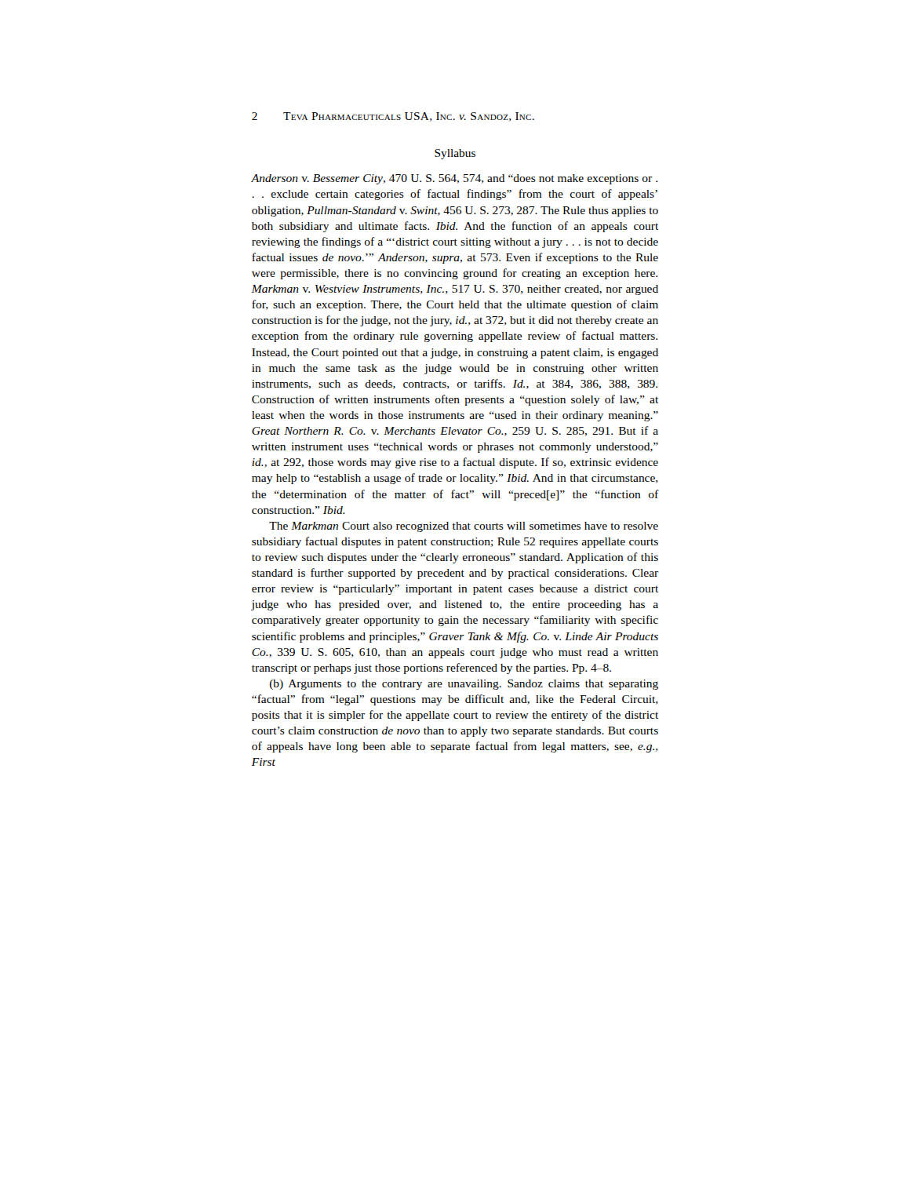2 Teva Pharmaceuticals USA, Inc. v. Sandoz, Inc.
Syllabus
Anderson v. Bessemer City, 470 U. S. 564, 574, and “does not make exceptions or . . . exclude certain categories of factual findings” from the court of appeals’ obligation, Pullman-Standard v. Swint, 456 U. S. 273, 287. The Rule thus applies to both subsidiary and ultimate facts. Ibid. And the function of an appeals court reviewing the findings of a “‘district court sitting without a jury . . . is not to decide factual issues de novo.’” Anderson, supra, at 573. Even if exceptions to the Rule were permissible, there is no convincing ground for creating an exception here. Markman v. Westview Instruments, Inc., 517 U. S. 370, neither created, nor argued for, such an exception. There, the Court held that the ultimate question of claim construction is for the judge, not the jury, id., at 372, but it did not thereby create an exception from the ordinary rule governing appellate review of factual matters. Instead, the Court pointed out that a judge, in construing a patent claim, is engaged in much the same task as the judge would be in construing other written instruments, such as deeds, contracts, or tariffs. Id., at 384, 386, 388, 389. Construction of written instruments often presents a “question solely of law,” at least when the words in those instruments are “used in their ordinary meaning.” Great Northern R. Co. v. Merchants Elevator Co., 259 U. S. 285, 291. But if a written instrument uses “technical words or phrases not commonly understood,” id., at 292, those words may give rise to a factual dispute. If so, extrinsic evidence may help to “establish a usage of trade or locality.” Ibid. And in that circumstance, the “determination of the matter of fact” will “preced[e]” the “function of construction.” Ibid.
The Markman Court also recognized that courts will sometimes have to resolve subsidiary factual disputes in patent construction; Rule 52 requires appellate courts to review such disputes under the “clearly erroneous” standard. Application of this standard is further supported by precedent and by practical considerations. Clear error review is “particularly” important in patent cases because a district court judge who has presided over, and listened to, the entire proceeding has a comparatively greater opportunity to gain the necessary “familiarity with specific scientific problems and principles,” Graver Tank & Mfg. Co. v. Linde Air Products Co., 339 U. S. 605, 610, than an appeals court judge who must read a written transcript or perhaps just those portions referenced by the parties. Pp. 4–8.
(b) Arguments to the contrary are unavailing. Sandoz claims that separating “factual” from “legal” questions may be difficult and, like the Federal Circuit, posits that it is simpler for the appellate court to review the entirety of the district court’s claim construction de novo than to apply two separate standards. But courts of appeals have long been able to separate factual from legal matters, see, e.g., First